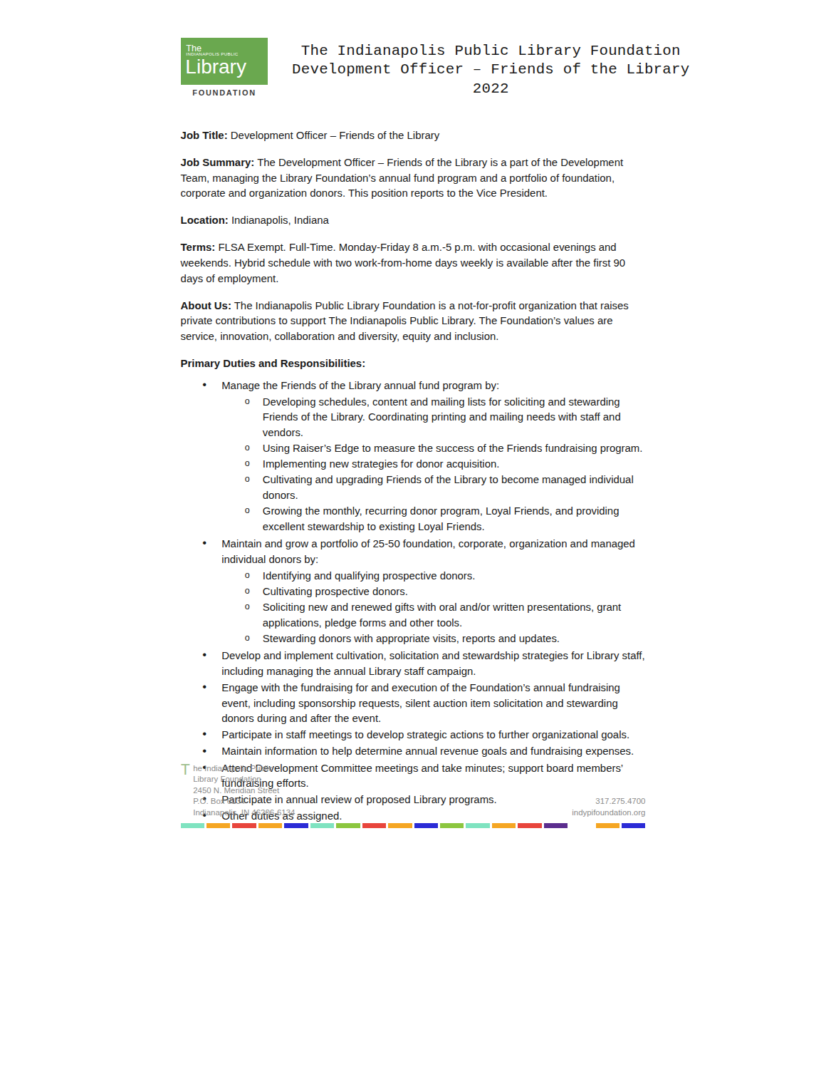The
INDIANAPOLIS PUBLIC
Library
FOUNDATION
The Indianapolis Public Library Foundation
Development Officer – Friends of the Library
2022
Job Title: Development Officer – Friends of the Library
Job Summary: The Development Officer – Friends of the Library is a part of the Development Team, managing the Library Foundation’s annual fund program and a portfolio of foundation, corporate and organization donors. This position reports to the Vice President.
Location: Indianapolis, Indiana
Terms: FLSA Exempt. Full-Time. Monday-Friday 8 a.m.-5 p.m. with occasional evenings and weekends. Hybrid schedule with two work-from-home days weekly is available after the first 90 days of employment.
About Us: The Indianapolis Public Library Foundation is a not-for-profit organization that raises private contributions to support The Indianapolis Public Library. The Foundation’s values are service, innovation, collaboration and diversity, equity and inclusion.
Primary Duties and Responsibilities:
Manage the Friends of the Library annual fund program by:
Developing schedules, content and mailing lists for soliciting and stewarding Friends of the Library. Coordinating printing and mailing needs with staff and vendors.
Using Raiser’s Edge to measure the success of the Friends fundraising program.
Implementing new strategies for donor acquisition.
Cultivating and upgrading Friends of the Library to become managed individual donors.
Growing the monthly, recurring donor program, Loyal Friends, and providing excellent stewardship to existing Loyal Friends.
Maintain and grow a portfolio of 25-50 foundation, corporate, organization and managed individual donors by:
Identifying and qualifying prospective donors.
Cultivating prospective donors.
Soliciting new and renewed gifts with oral and/or written presentations, grant applications, pledge forms and other tools.
Stewarding donors with appropriate visits, reports and updates.
Develop and implement cultivation, solicitation and stewardship strategies for Library staff, including managing the annual Library staff campaign.
Engage with the fundraising for and execution of the Foundation’s annual fundraising event, including sponsorship requests, silent auction item solicitation and stewarding donors during and after the event.
Participate in staff meetings to develop strategic actions to further organizational goals.
Maintain information to help determine annual revenue goals and fundraising expenses.
Attend Development Committee meetings and take minutes; support board members’ fundraising efforts.
Participate in annual review of proposed Library programs.
Other duties as assigned.
T
he Indianapolis Public
Library Foundation
2450 N. Meridian Street
P.O. Box 6134
Indianapolis, IN 46206-6134
317.275.4700
indypifoundation.org